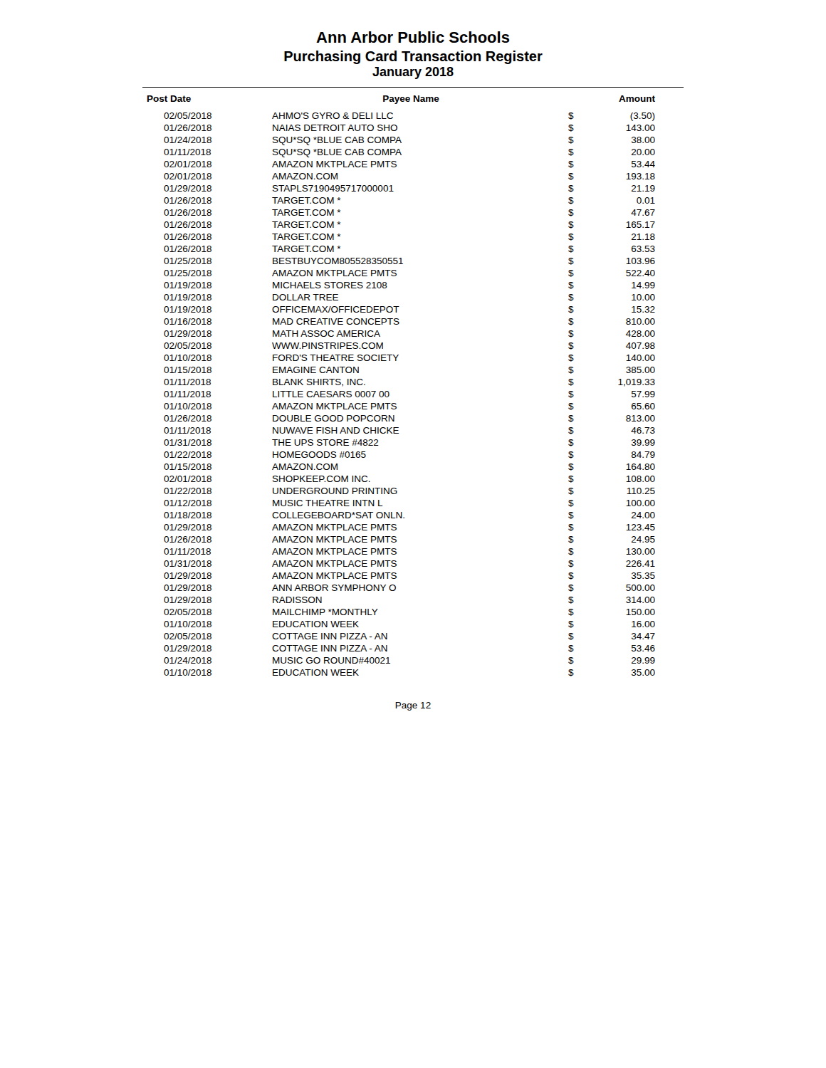Ann Arbor Public Schools
Purchasing Card Transaction Register
January 2018
| Post Date | Payee Name | | Amount |
| --- | --- | --- | --- |
| 02/05/2018 | AHMO'S GYRO & DELI LLC | $ | (3.50) |
| 01/26/2018 | NAIAS DETROIT AUTO SHO | $ | 143.00 |
| 01/24/2018 | SQU*SQ *BLUE CAB COMPA | $ | 38.00 |
| 01/11/2018 | SQU*SQ *BLUE CAB COMPA | $ | 20.00 |
| 02/01/2018 | AMAZON MKTPLACE PMTS | $ | 53.44 |
| 02/01/2018 | AMAZON.COM | $ | 193.18 |
| 01/29/2018 | STAPLS7190495717000001 | $ | 21.19 |
| 01/26/2018 | TARGET.COM * | $ | 0.01 |
| 01/26/2018 | TARGET.COM * | $ | 47.67 |
| 01/26/2018 | TARGET.COM * | $ | 165.17 |
| 01/26/2018 | TARGET.COM * | $ | 21.18 |
| 01/26/2018 | TARGET.COM * | $ | 63.53 |
| 01/25/2018 | BESTBUYCOM805528350551 | $ | 103.96 |
| 01/25/2018 | AMAZON MKTPLACE PMTS | $ | 522.40 |
| 01/19/2018 | MICHAELS STORES 2108 | $ | 14.99 |
| 01/19/2018 | DOLLAR TREE | $ | 10.00 |
| 01/19/2018 | OFFICEMAX/OFFICEDEPOT | $ | 15.32 |
| 01/16/2018 | MAD CREATIVE CONCEPTS | $ | 810.00 |
| 01/29/2018 | MATH ASSOC AMERICA | $ | 428.00 |
| 02/05/2018 | WWW.PINSTRIPES.COM | $ | 407.98 |
| 01/10/2018 | FORD'S THEATRE SOCIETY | $ | 140.00 |
| 01/15/2018 | EMAGINE CANTON | $ | 385.00 |
| 01/11/2018 | BLANK SHIRTS, INC. | $ | 1,019.33 |
| 01/11/2018 | LITTLE CAESARS 0007 00 | $ | 57.99 |
| 01/10/2018 | AMAZON MKTPLACE PMTS | $ | 65.60 |
| 01/26/2018 | DOUBLE GOOD POPCORN | $ | 813.00 |
| 01/11/2018 | NUWAVE FISH AND CHICKE | $ | 46.73 |
| 01/31/2018 | THE UPS STORE #4822 | $ | 39.99 |
| 01/22/2018 | HOMEGOODS #0165 | $ | 84.79 |
| 01/15/2018 | AMAZON.COM | $ | 164.80 |
| 02/01/2018 | SHOPKEEP.COM INC. | $ | 108.00 |
| 01/22/2018 | UNDERGROUND PRINTING | $ | 110.25 |
| 01/12/2018 | MUSIC THEATRE INTN L | $ | 100.00 |
| 01/18/2018 | COLLEGEBOARD*SAT ONLN. | $ | 24.00 |
| 01/29/2018 | AMAZON MKTPLACE PMTS | $ | 123.45 |
| 01/26/2018 | AMAZON MKTPLACE PMTS | $ | 24.95 |
| 01/11/2018 | AMAZON MKTPLACE PMTS | $ | 130.00 |
| 01/31/2018 | AMAZON MKTPLACE PMTS | $ | 226.41 |
| 01/29/2018 | AMAZON MKTPLACE PMTS | $ | 35.35 |
| 01/29/2018 | ANN ARBOR SYMPHONY O | $ | 500.00 |
| 01/29/2018 | RADISSON | $ | 314.00 |
| 02/05/2018 | MAILCHIMP *MONTHLY | $ | 150.00 |
| 01/10/2018 | EDUCATION WEEK | $ | 16.00 |
| 02/05/2018 | COTTAGE INN PIZZA - AN | $ | 34.47 |
| 01/29/2018 | COTTAGE INN PIZZA - AN | $ | 53.46 |
| 01/24/2018 | MUSIC GO ROUND#40021 | $ | 29.99 |
| 01/10/2018 | EDUCATION WEEK | $ | 35.00 |
Page 12